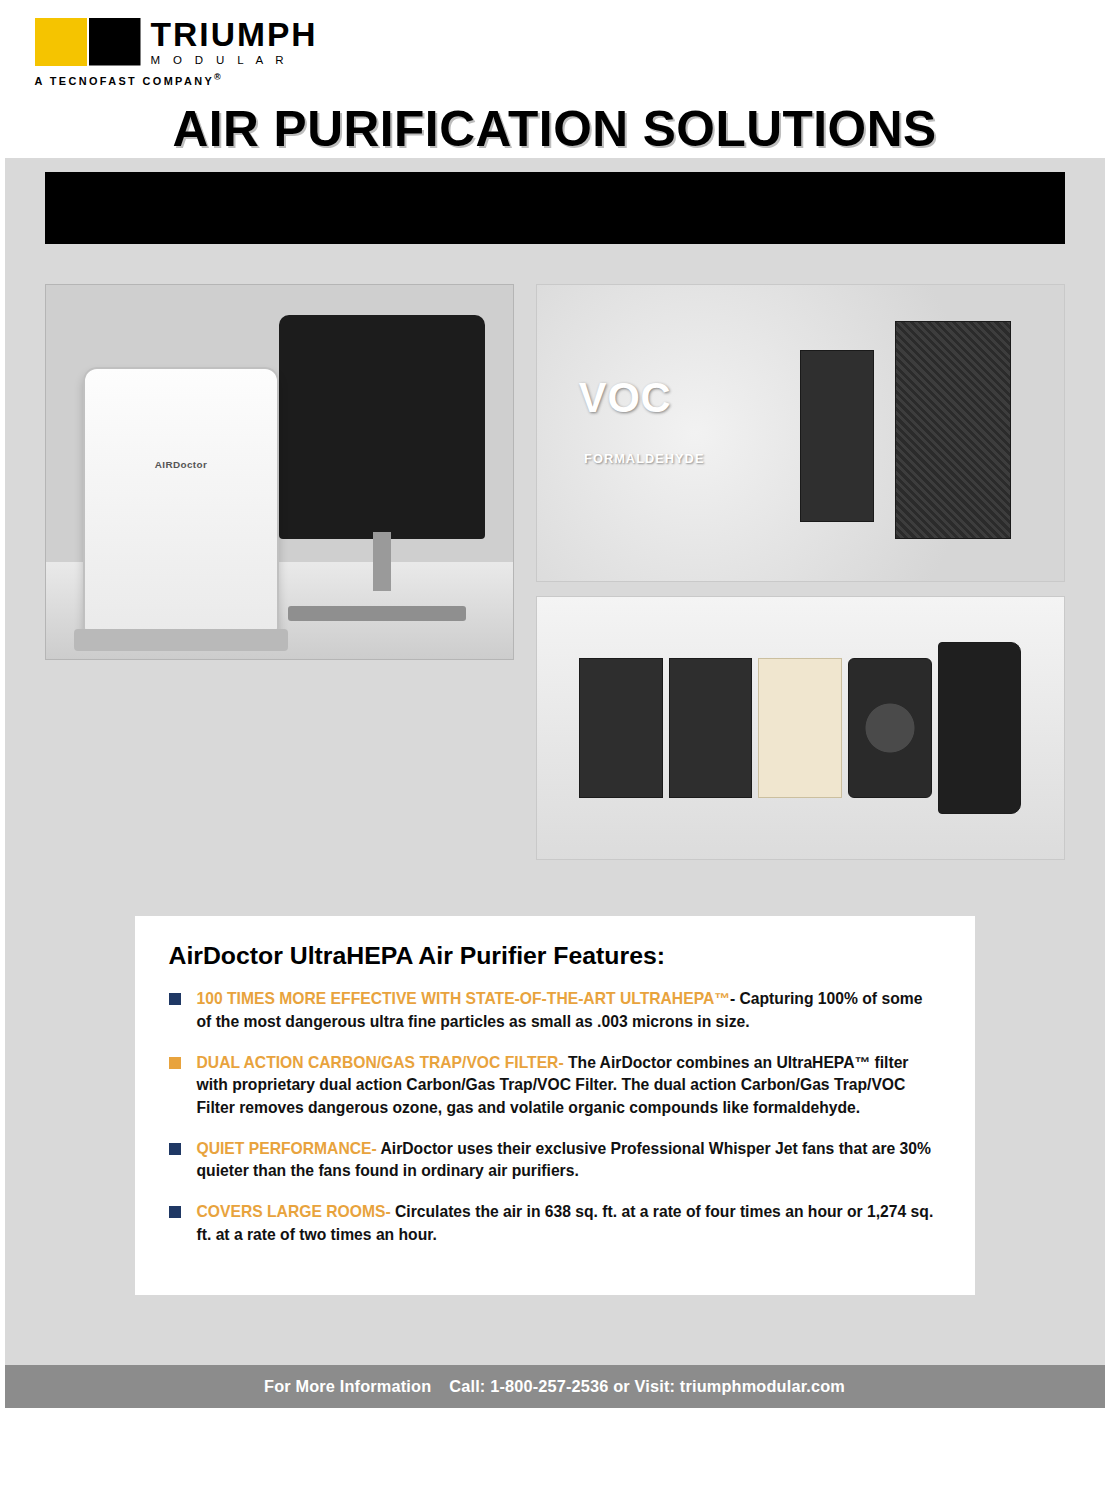TRIUMPH M O D U L A R
A TECNOFAST COMPANY®
AIR PURIFICATION SOLUTIONS
VOC FORMALDEHYDE
AirDoctor UltraHEPA Air Purifier Features:
100 TIMES MORE EFFECTIVE WITH STATE-OF-THE-ART ULTRAHEPA™- Capturing 100% of some of the most dangerous ultra fine particles as small as .003 microns in size.
DUAL ACTION CARBON/GAS TRAP/VOC FILTER- The AirDoctor combines an UltraHEPA™ filter with proprietary dual action Carbon/Gas Trap/VOC Filter. The dual action Carbon/Gas Trap/VOC Filter removes dangerous ozone, gas and volatile organic compounds like formaldehyde.
QUIET PERFORMANCE- AirDoctor uses their exclusive Professional Whisper Jet fans that are 30% quieter than the fans found in ordinary air purifiers.
COVERS LARGE ROOMS- Circulates the air in 638 sq. ft. at a rate of four times an hour or 1,274 sq. ft. at a rate of two times an hour.
For More Information Call: 1-800-257-2536 or Visit: triumphmodular.com